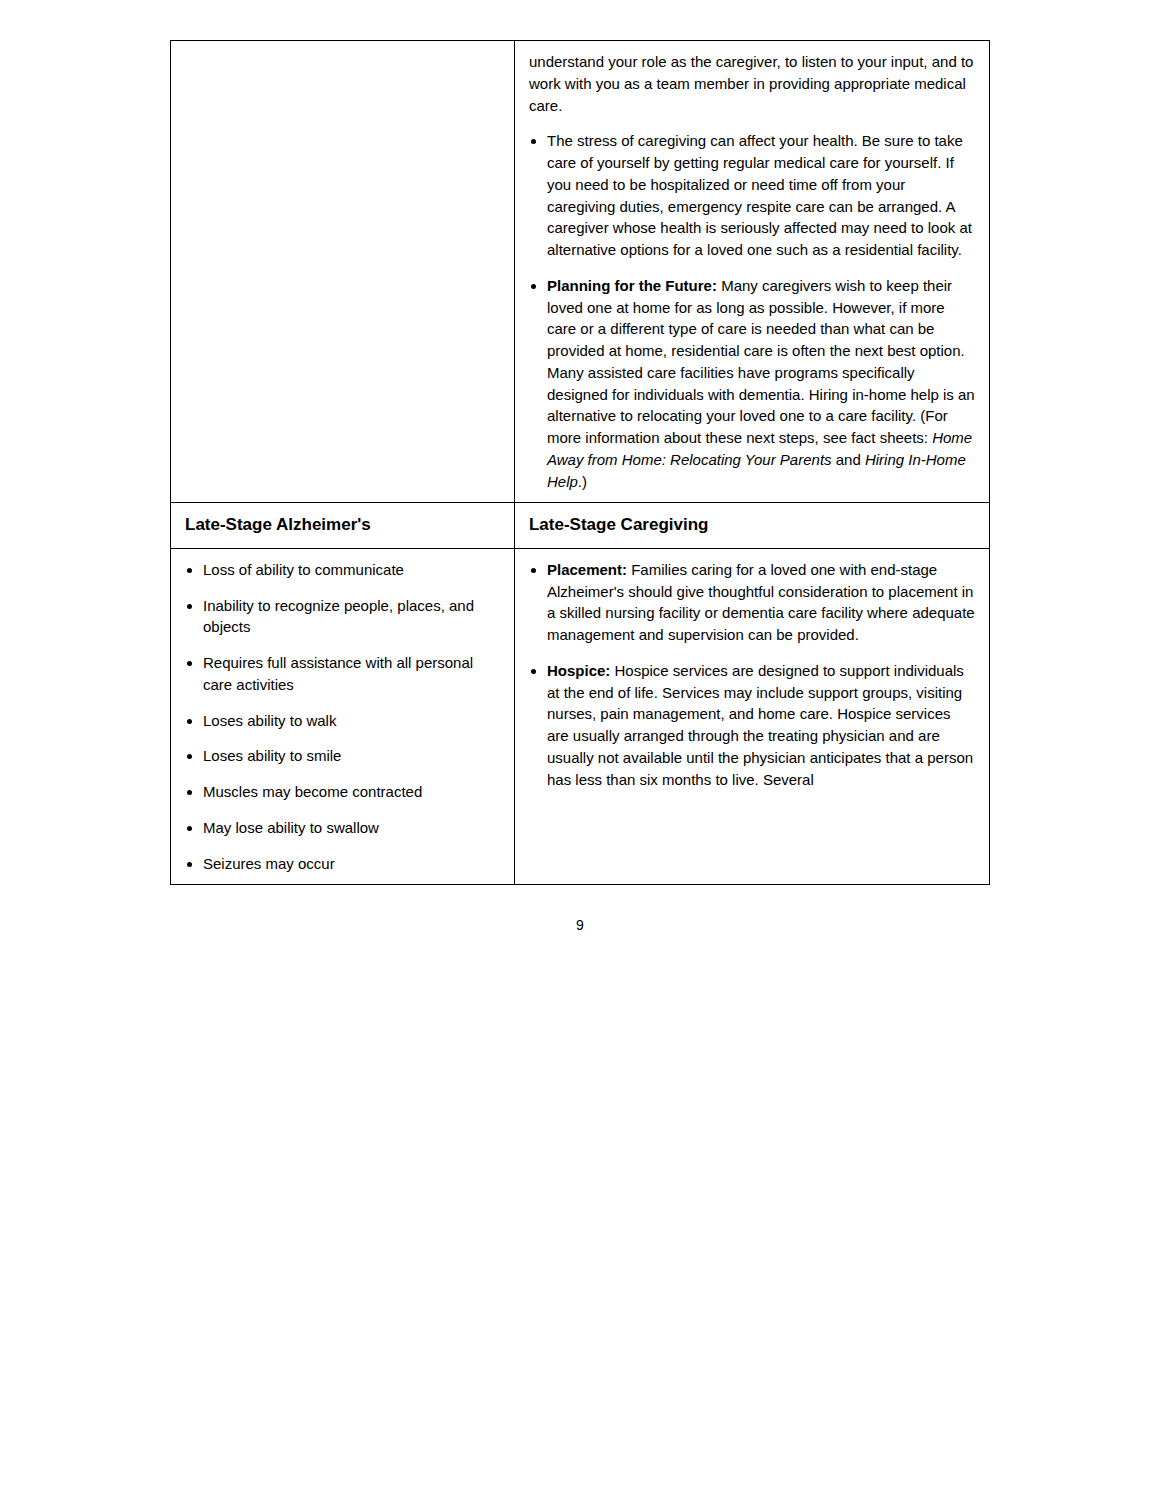| | understand your role as the caregiver, to listen to your input, and to work with you as a team member in providing appropriate medical care. The stress of caregiving can affect your health. Be sure to take care of yourself by getting regular medical care for yourself. If you need to be hospitalized or need time off from your caregiving duties, emergency respite care can be arranged. A caregiver whose health is seriously affected may need to look at alternative options for a loved one such as a residential facility. Planning for the Future: Many caregivers wish to keep their loved one at home for as long as possible. However, if more care or a different type of care is needed than what can be provided at home, residential care is often the next best option. Many assisted care facilities have programs specifically designed for individuals with dementia. Hiring in-home help is an alternative to relocating your loved one to a care facility. (For more information about these next steps, see fact sheets: Home Away from Home: Relocating Your Parents and Hiring In-Home Help .) |
| Late-Stage Alzheimer's | Late-Stage Caregiving |
| Loss of ability to communicate Inability to recognize people, places, and objects Requires full assistance with all personal care activities Loses ability to walk Loses ability to smile Muscles may become contracted May lose ability to swallow Seizures may occur | Placement: Families caring for a loved one with end-stage Alzheimer's should give thoughtful consideration to placement in a skilled nursing facility or dementia care facility where adequate management and supervision can be provided. Hospice: Hospice services are designed to support individuals at the end of life. Services may include support groups, visiting nurses, pain management, and home care. Hospice services are usually arranged through the treating physician and are usually not available until the physician anticipates that a person has less than six months to live. Several |
9